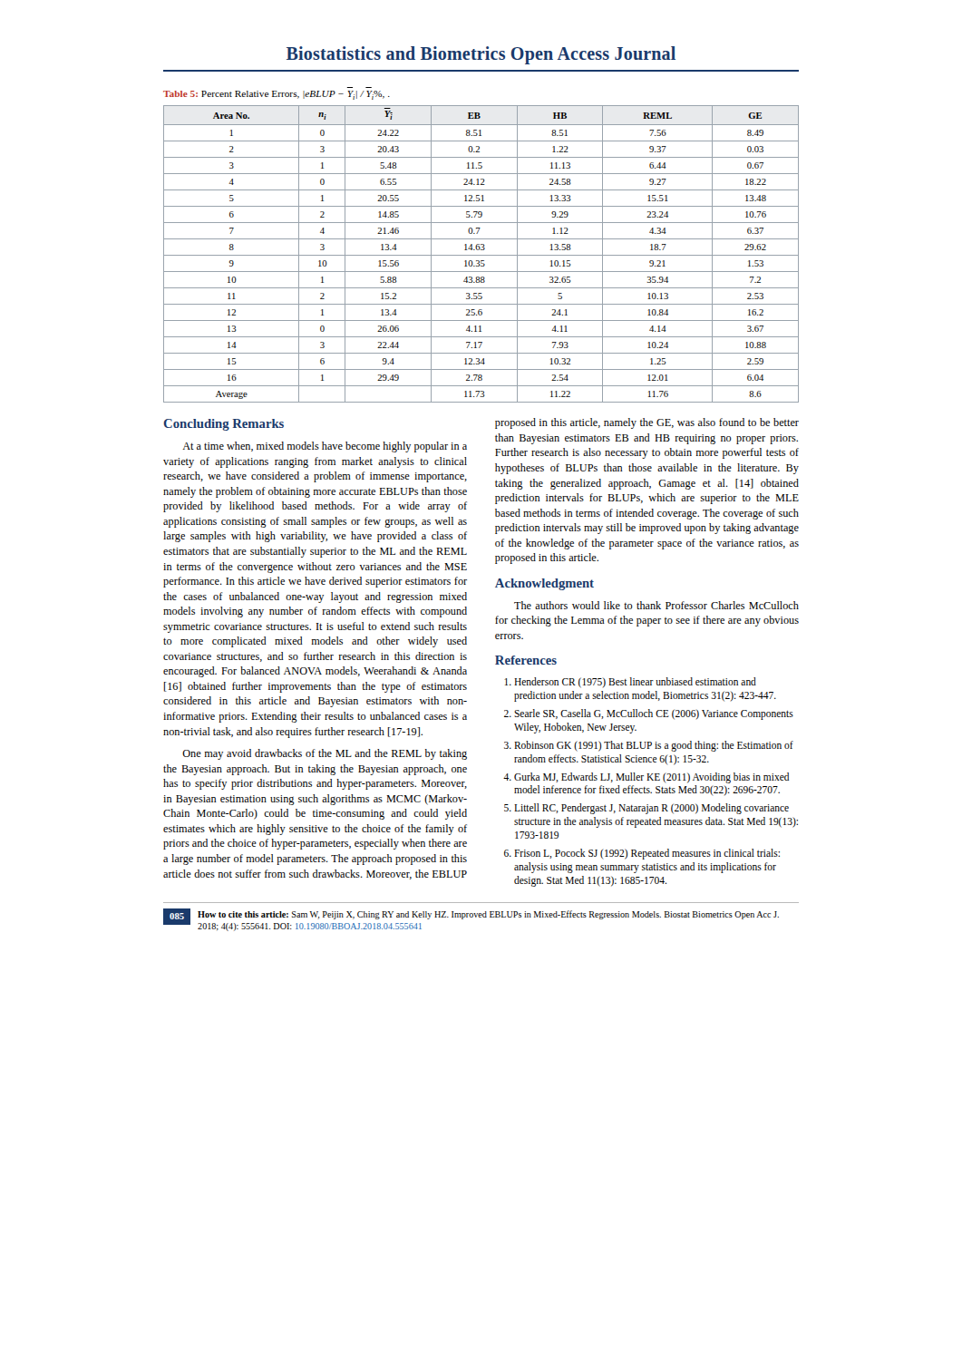Biostatistics and Biometrics Open Access Journal
Table 5: Percent Relative Errors, |eBLUP − Yi| / Yi%, .
| Area No. | n i | Y i | EB | HB | REML | GE |
| --- | --- | --- | --- | --- | --- | --- |
| 1 | 0 | 24.22 | 8.51 | 8.51 | 7.56 | 8.49 |
| 2 | 3 | 20.43 | 0.2 | 1.22 | 9.37 | 0.03 |
| 3 | 1 | 5.48 | 11.5 | 11.13 | 6.44 | 0.67 |
| 4 | 0 | 6.55 | 24.12 | 24.58 | 9.27 | 18.22 |
| 5 | 1 | 20.55 | 12.51 | 13.33 | 15.51 | 13.48 |
| 6 | 2 | 14.85 | 5.79 | 9.29 | 23.24 | 10.76 |
| 7 | 4 | 21.46 | 0.7 | 1.12 | 4.34 | 6.37 |
| 8 | 3 | 13.4 | 14.63 | 13.58 | 18.7 | 29.62 |
| 9 | 10 | 15.56 | 10.35 | 10.15 | 9.21 | 1.53 |
| 10 | 1 | 5.88 | 43.88 | 32.65 | 35.94 | 7.2 |
| 11 | 2 | 15.2 | 3.55 | 5 | 10.13 | 2.53 |
| 12 | 1 | 13.4 | 25.6 | 24.1 | 10.84 | 16.2 |
| 13 | 0 | 26.06 | 4.11 | 4.11 | 4.14 | 3.67 |
| 14 | 3 | 22.44 | 7.17 | 7.93 | 10.24 | 10.88 |
| 15 | 6 | 9.4 | 12.34 | 10.32 | 1.25 | 2.59 |
| 16 | 1 | 29.49 | 2.78 | 2.54 | 12.01 | 6.04 |
| Average | | | 11.73 | 11.22 | 11.76 | 8.6 |
Concluding Remarks
At a time when, mixed models have become highly popular in a variety of applications ranging from market analysis to clinical research, we have considered a problem of immense importance, namely the problem of obtaining more accurate EBLUPs than those provided by likelihood based methods. For a wide array of applications consisting of small samples or few groups, as well as large samples with high variability, we have provided a class of estimators that are substantially superior to the ML and the REML in terms of the convergence without zero variances and the MSE performance. In this article we have derived superior estimators for the cases of unbalanced one-way layout and regression mixed models involving any number of random effects with compound symmetric covariance structures. It is useful to extend such results to more complicated mixed models and other widely used covariance structures, and so further research in this direction is encouraged. For balanced ANOVA models, Weerahandi & Ananda [16] obtained further improvements than the type of estimators considered in this article and Bayesian estimators with non-informative priors. Extending their results to unbalanced cases is a non-trivial task, and also requires further research [17-19].
One may avoid drawbacks of the ML and the REML by taking the Bayesian approach. But in taking the Bayesian approach, one has to specify prior distributions and hyper-parameters. Moreover, in Bayesian estimation using such algorithms as MCMC (Markov-Chain Monte-Carlo) could be time-consuming and could yield estimates which are highly sensitive to the choice of the family of priors and the choice of hyper-parameters, especially when there are a large number of model parameters. The approach proposed in this article does not suffer from such drawbacks. Moreover, the EBLUP proposed in this article, namely the GE, was also found to be better than Bayesian estimators EB and HB requiring no proper priors. Further research is also necessary to obtain more powerful tests of hypotheses of BLUPs than those available in the literature. By taking the generalized approach, Gamage et al. [14] obtained prediction intervals for BLUPs, which are superior to the MLE based methods in terms of intended coverage. The coverage of such prediction intervals may still be improved upon by taking advantage of the knowledge of the parameter space of the variance ratios, as proposed in this article.
Acknowledgment
The authors would like to thank Professor Charles McCulloch for checking the Lemma of the paper to see if there are any obvious errors.
References
Henderson CR (1975) Best linear unbiased estimation and prediction under a selection model, Biometrics 31(2): 423-447.
Searle SR, Casella G, McCulloch CE (2006) Variance Components Wiley, Hoboken, New Jersey.
Robinson GK (1991) That BLUP is a good thing: the Estimation of random effects. Statistical Science 6(1): 15-32.
Gurka MJ, Edwards LJ, Muller KE (2011) Avoiding bias in mixed model inference for fixed effects. Stats Med 30(22): 2696-2707.
Littell RC, Pendergast J, Natarajan R (2000) Modeling covariance structure in the analysis of repeated measures data. Stat Med 19(13): 1793-1819
Frison L, Pocock SJ (1992) Repeated measures in clinical trials: analysis using mean summary statistics and its implications for design. Stat Med 11(13): 1685-1704.
085
How to cite this article: Sam W, Peijin X, Ching RY and Kelly HZ. Improved EBLUPs in Mixed-Effects Regression Models. Biostat Biometrics Open Acc J. 2018; 4(4): 555641. DOI: 10.19080/BBOAJ.2018.04.555641